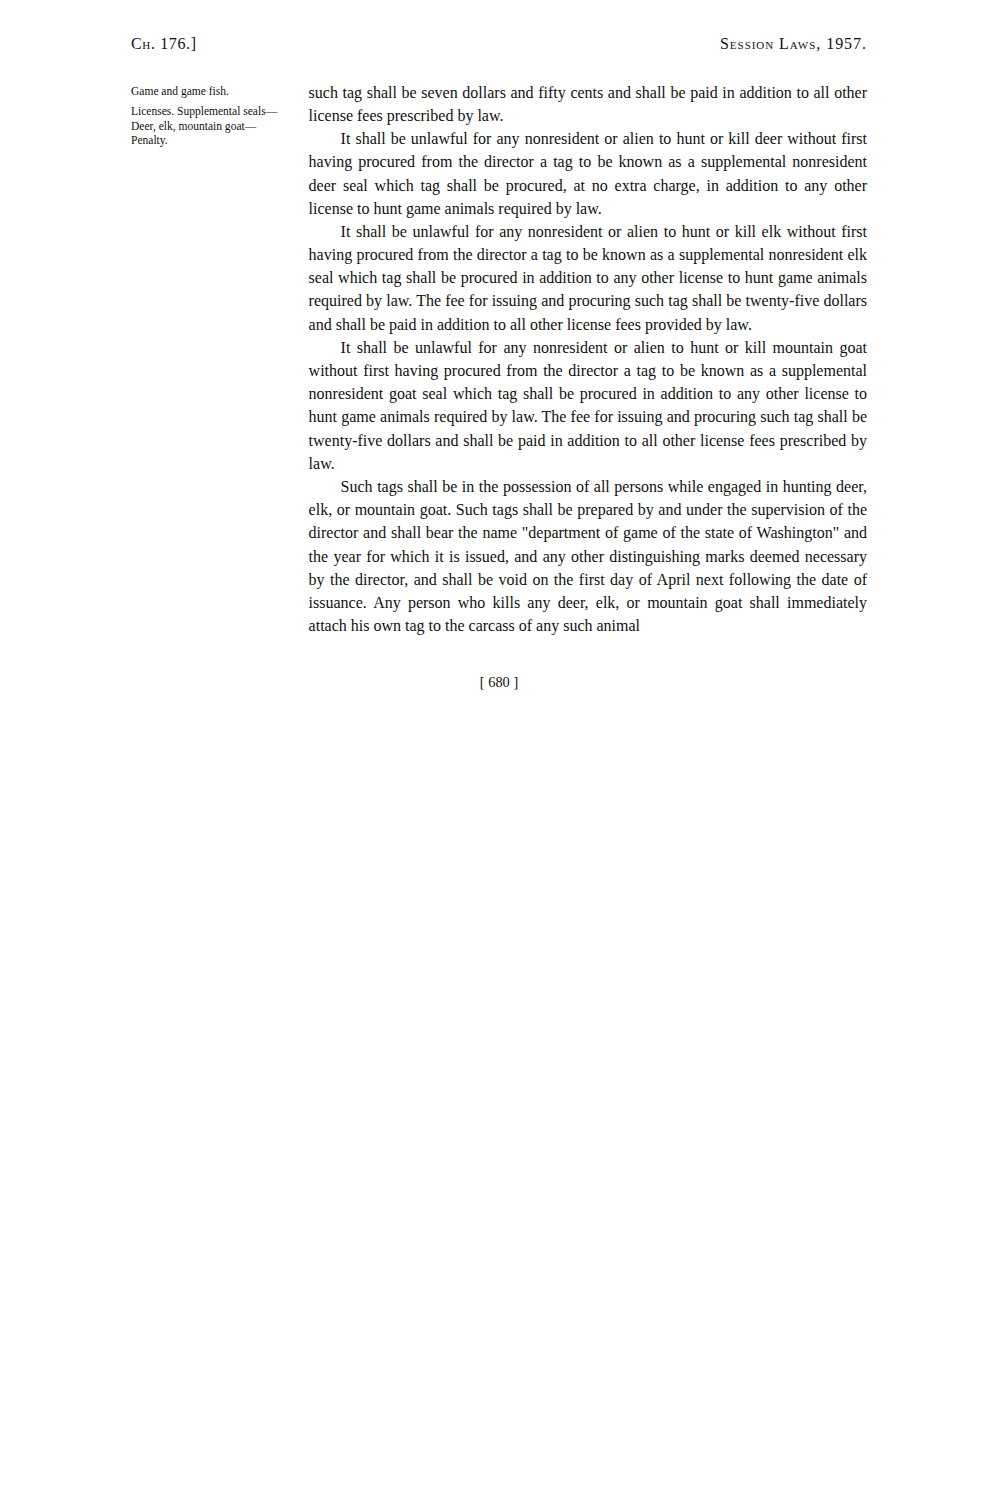Ch. 176.] Session Laws, 1957.
Game and game fish.
Licenses. Supplemental seals—Deer, elk, mountain goat—Penalty.
such tag shall be seven dollars and fifty cents and shall be paid in addition to all other license fees prescribed by law.
It shall be unlawful for any nonresident or alien to hunt or kill deer without first having procured from the director a tag to be known as a supplemental nonresident deer seal which tag shall be procured, at no extra charge, in addition to any other license to hunt game animals required by law.
It shall be unlawful for any nonresident or alien to hunt or kill elk without first having procured from the director a tag to be known as a supplemental nonresident elk seal which tag shall be procured in addition to any other license to hunt game animals required by law. The fee for issuing and procuring such tag shall be twenty-five dollars and shall be paid in addition to all other license fees provided by law.
It shall be unlawful for any nonresident or alien to hunt or kill mountain goat without first having procured from the director a tag to be known as a supplemental nonresident goat seal which tag shall be procured in addition to any other license to hunt game animals required by law. The fee for issuing and procuring such tag shall be twenty-five dollars and shall be paid in addition to all other license fees prescribed by law.
Such tags shall be in the possession of all persons while engaged in hunting deer, elk, or mountain goat. Such tags shall be prepared by and under the supervision of the director and shall bear the name "department of game of the state of Washington" and the year for which it is issued, and any other distinguishing marks deemed necessary by the director, and shall be void on the first day of April next following the date of issuance. Any person who kills any deer, elk, or mountain goat shall immediately attach his own tag to the carcass of any such animal
[ 680 ]